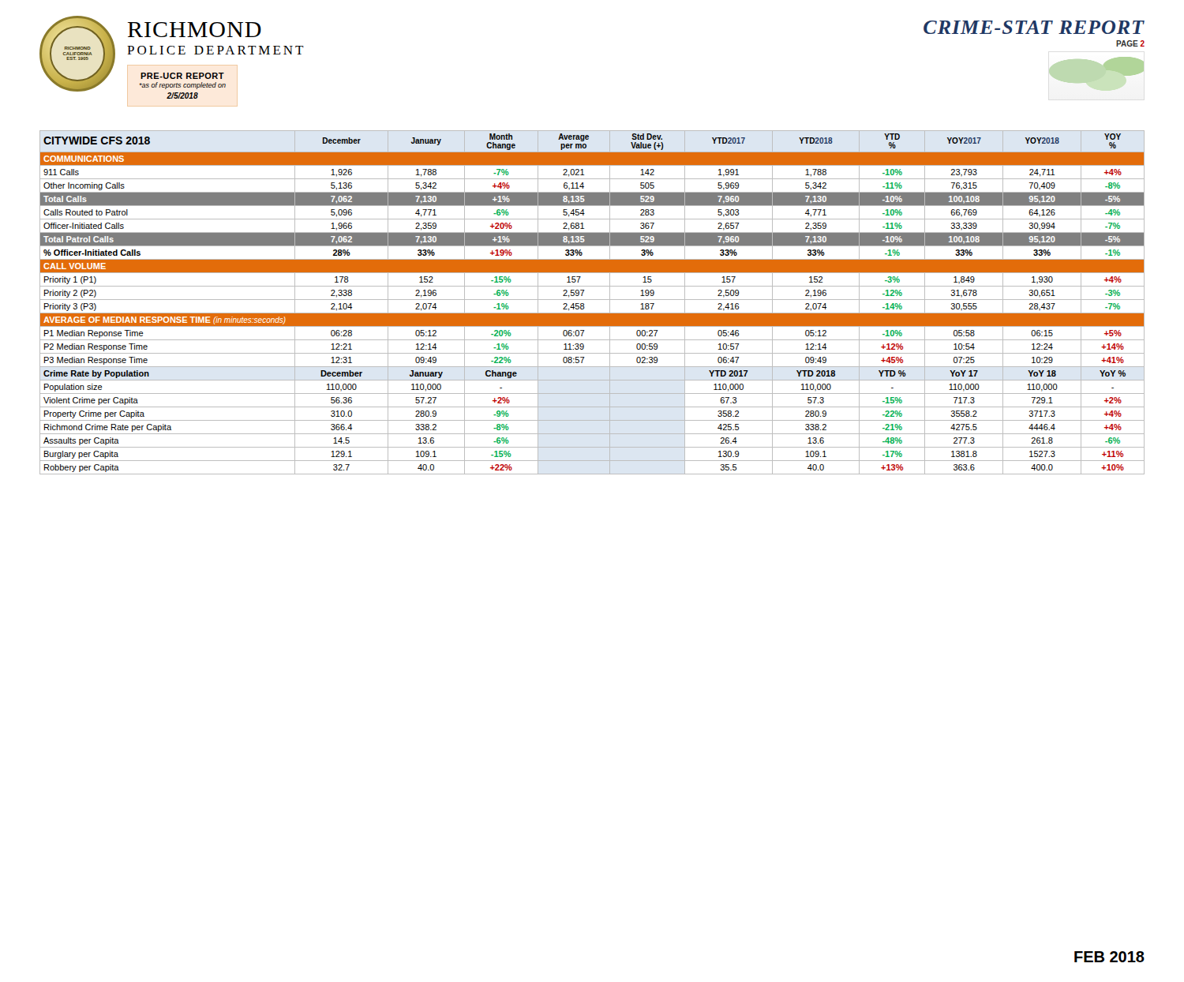RICHMOND
CALIFORNIA
EST. 1905
RICHMOND
POLICE DEPARTMENT
PRE-UCR REPORT
*as of reports completed on
2/5/2018
CRIME-STAT REPORT
PAGE 2
| CITYWIDE CFS 2018 | December | January | Month Change | Average per mo | Std Dev. Value ( + ) | YTD 2017 | YTD 2018 | YTD % | YOY 2017 | YOY 2018 | YOY % |
| --- | --- | --- | --- | --- | --- | --- | --- | --- | --- | --- | --- |
| COMMUNICATIONS |
| 911 Calls | 1,926 | 1,788 | -7% | 2,021 | 142 | 1,991 | 1,788 | -10% | 23,793 | 24,711 | +4% |
| Other Incoming Calls | 5,136 | 5,342 | +4% | 6,114 | 505 | 5,969 | 5,342 | -11% | 76,315 | 70,409 | -8% |
| Total Calls | 7,062 | 7,130 | +1% | 8,135 | 529 | 7,960 | 7,130 | -10% | 100,108 | 95,120 | -5% |
| Calls Routed to Patrol | 5,096 | 4,771 | -6% | 5,454 | 283 | 5,303 | 4,771 | -10% | 66,769 | 64,126 | -4% |
| Officer-Initiated Calls | 1,966 | 2,359 | +20% | 2,681 | 367 | 2,657 | 2,359 | -11% | 33,339 | 30,994 | -7% |
| Total Patrol Calls | 7,062 | 7,130 | +1% | 8,135 | 529 | 7,960 | 7,130 | -10% | 100,108 | 95,120 | -5% |
| % Officer-Initiated Calls | 28% | 33% | +19% | 33% | 3% | 33% | 33% | -1% | 33% | 33% | -1% |
| CALL VOLUME |
| Priority 1 (P1) | 178 | 152 | -15% | 157 | 15 | 157 | 152 | -3% | 1,849 | 1,930 | +4% |
| Priority 2 (P2) | 2,338 | 2,196 | -6% | 2,597 | 199 | 2,509 | 2,196 | -12% | 31,678 | 30,651 | -3% |
| Priority 3 (P3) | 2,104 | 2,074 | -1% | 2,458 | 187 | 2,416 | 2,074 | -14% | 30,555 | 28,437 | -7% |
| AVERAGE OF MEDIAN RESPONSE TIME (in minutes:seconds) |
| P1 Median Reponse Time | 06:28 | 05:12 | -20% | 06:07 | 00:27 | 05:46 | 05:12 | -10% | 05:58 | 06:15 | +5% |
| P2 Median Response Time | 12:21 | 12:14 | -1% | 11:39 | 00:59 | 10:57 | 12:14 | +12% | 10:54 | 12:24 | +14% |
| P3 Median Response Time | 12:31 | 09:49 | -22% | 08:57 | 02:39 | 06:47 | 09:49 | +45% | 07:25 | 10:29 | +41% |
| Crime Rate by Population | December | January | Change | | | YTD 2017 | YTD 2018 | YTD % | YoY 17 | YoY 18 | YoY % |
| Population size | 110,000 | 110,000 | - | | | 110,000 | 110,000 | - | 110,000 | 110,000 | - |
| Violent Crime per Capita | 56.36 | 57.27 | +2% | | | 67.3 | 57.3 | -15% | 717.3 | 729.1 | +2% |
| Property Crime per Capita | 310.0 | 280.9 | -9% | | | 358.2 | 280.9 | -22% | 3558.2 | 3717.3 | +4% |
| Richmond Crime Rate per Capita | 366.4 | 338.2 | -8% | | | 425.5 | 338.2 | -21% | 4275.5 | 4446.4 | +4% |
| Assaults per Capita | 14.5 | 13.6 | -6% | | | 26.4 | 13.6 | -48% | 277.3 | 261.8 | -6% |
| Burglary per Capita | 129.1 | 109.1 | -15% | | | 130.9 | 109.1 | -17% | 1381.8 | 1527.3 | +11% |
| Robbery per Capita | 32.7 | 40.0 | +22% | | | 35.5 | 40.0 | +13% | 363.6 | 400.0 | +10% |
FEB 2018